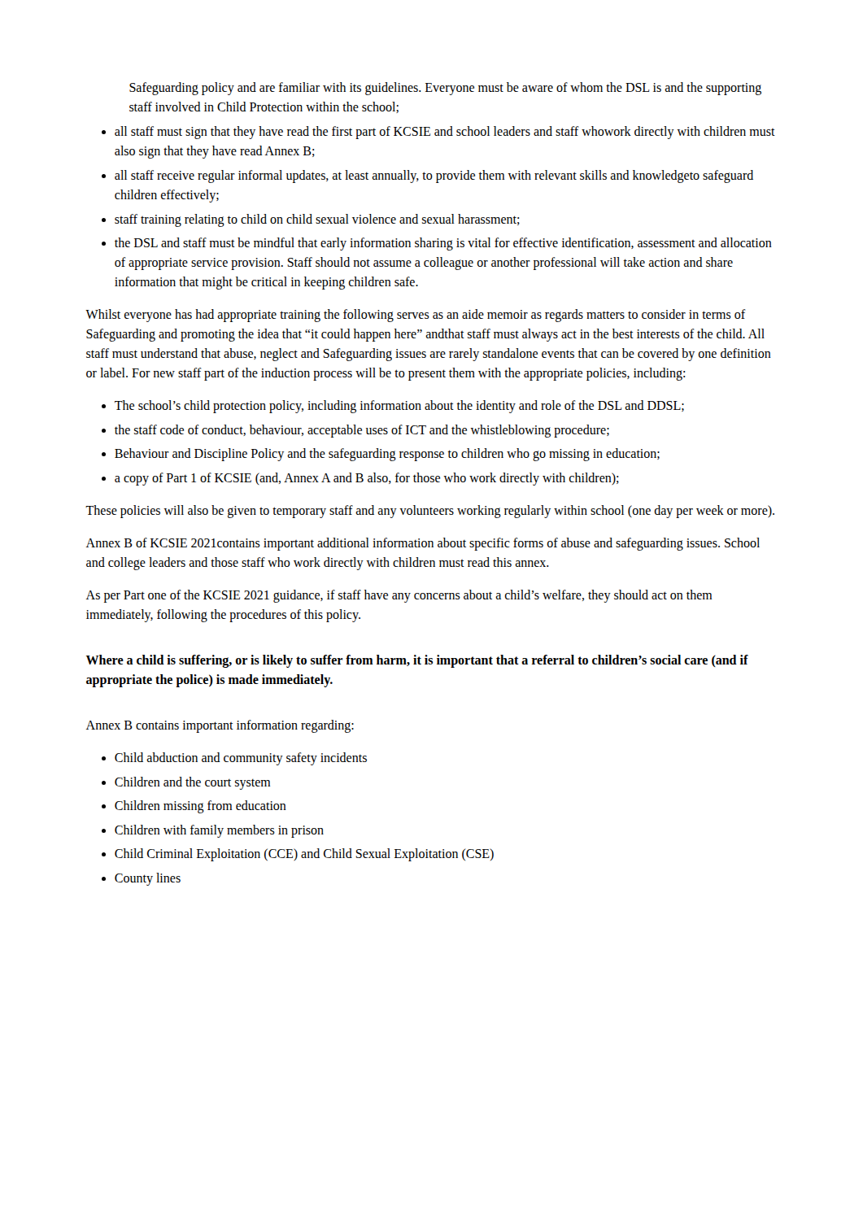Safeguarding policy and are familiar with its guidelines. Everyone must be aware of whom the DSL is and the supporting staff involved in Child Protection within the school;
all staff must sign that they have read the first part of KCSIE and school leaders and staff whowork directly with children must also sign that they have read Annex B;
all staff receive regular informal updates, at least annually, to provide them with relevant skills and knowledgeto safeguard children effectively;
staff training relating to child on child sexual violence and sexual harassment;
the DSL and staff must be mindful that early information sharing is vital for effective identification, assessment and allocation of appropriate service provision. Staff should not assume a colleague or another professional will take action and share information that might be critical in keeping children safe.
Whilst everyone has had appropriate training the following serves as an aide memoir as regards matters to consider in terms of Safeguarding and promoting the idea that “it could happen here” andthat staff must always act in the best interests of the child. All staff must understand that abuse, neglect and Safeguarding issues are rarely standalone events that can be covered by one definition or label. For new staff part of the induction process will be to present them with the appropriate policies, including:
The school’s child protection policy, including information about the identity and role of the DSL and DDSL;
the staff code of conduct, behaviour, acceptable uses of ICT and the whistleblowing procedure;
Behaviour and Discipline Policy and the safeguarding response to children who go missing in education;
a copy of Part 1 of KCSIE (and, Annex A and B also, for those who work directly with children);
These policies will also be given to temporary staff and any volunteers working regularly within school (one day per week or more).
Annex B of KCSIE 2021contains important additional information about specific forms of abuse and safeguarding issues. School and college leaders and those staff who work directly with children must read this annex.
As per Part one of the KCSIE 2021 guidance, if staff have any concerns about a child’s welfare, they should act on them immediately, following the procedures of this policy.
Where a child is suffering, or is likely to suffer from harm, it is important that a referral to children’s social care (and if appropriate the police) is made immediately.
Annex B contains important information regarding:
Child abduction and community safety incidents
Children and the court system
Children missing from education
Children with family members in prison
Child Criminal Exploitation (CCE) and Child Sexual Exploitation (CSE)
County lines